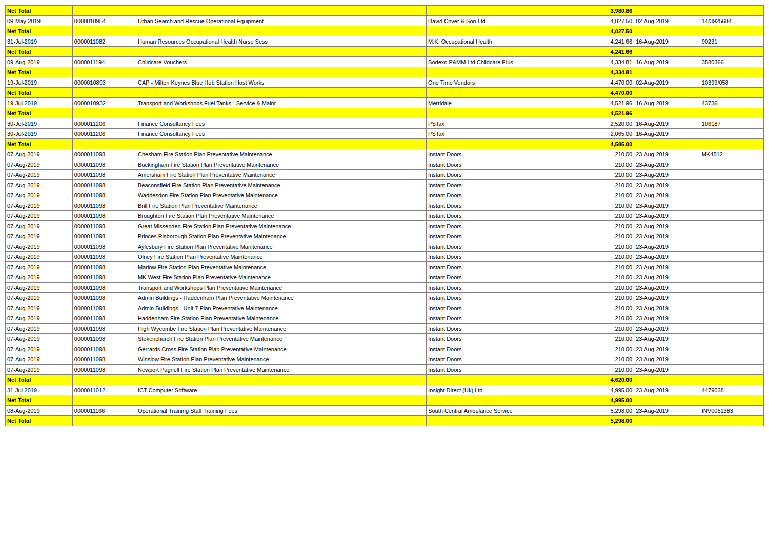| Net Total | | | | 3,980.86 | | |
| 09-May-2019 | 0000010954 | Urban Search and Rescue Operational Equipment | David Cover & Son Ltd | 4,027.50 | 02-Aug-2019 | 14/3925684 |
| Net Total | | | | 4,027.50 | | |
| 31-Jul-2019 | 0000011082 | Human Resources Occupational Health Nurse Sess | M.K. Occupational Health | 4,241.66 | 16-Aug-2019 | 90231 |
| Net Total | | | | 4,241.66 | | |
| 09-Aug-2019 | 0000011194 | Childcare Vouchers | Sodexo P&MM Ltd Childcare Plus | 4,334.81 | 16-Aug-2019 | 3580366 |
| Net Total | | | | 4,334.81 | | |
| 19-Jul-2019 | 0000010893 | CAP - Milton Keynes Blue Hub Station Host Works | One Time Vendors | 4,470.00 | 02-Aug-2019 | 10399/058 |
| Net Total | | | | 4,470.00 | | |
| 19-Jul-2019 | 0000010932 | Transport and Workshops Fuel Tanks - Service & Maint | Merridale | 4,521.96 | 16-Aug-2019 | 43736 |
| Net Total | | | | 4,521.96 | | |
| 30-Jul-2019 | 0000011206 | Finance Consultancy Fees | PSTax | 2,520.00 | 16-Aug-2019 | 106187 |
| 30-Jul-2019 | 0000011206 | Finance Consultancy Fees | PSTax | 2,065.00 | 16-Aug-2019 | |
| Net Total | | | | 4,585.00 | | |
| 07-Aug-2019 | 0000011098 | Chesham Fire Station Plan Preventative Maintenance | Instant Doors | 210.00 | 23-Aug-2019 | MK4512 |
| 07-Aug-2019 | 0000011098 | Buckingham Fire Station Plan Preventative Maintenance | Instant Doors | 210.00 | 23-Aug-2019 | |
| 07-Aug-2019 | 0000011098 | Amersham Fire Station Plan Preventative Maintenance | Instant Doors | 210.00 | 23-Aug-2019 | |
| 07-Aug-2019 | 0000011098 | Beaconsfield Fire Station Plan Preventative Maintenance | Instant Doors | 210.00 | 23-Aug-2019 | |
| 07-Aug-2019 | 0000011098 | Waddesdon Fire Station Plan Preventative Maintenance | Instant Doors | 210.00 | 23-Aug-2019 | |
| 07-Aug-2019 | 0000011098 | Brill Fire Station Plan Preventative Maintenance | Instant Doors | 210.00 | 23-Aug-2019 | |
| 07-Aug-2019 | 0000011098 | Broughton Fire Station Plan Preventative Maintenance | Instant Doors | 210.00 | 23-Aug-2019 | |
| 07-Aug-2019 | 0000011098 | Great Missenden Fire Station Plan Preventative Maintenance | Instant Doors | 210.00 | 23-Aug-2019 | |
| 07-Aug-2019 | 0000011098 | Princes Risborough Station Plan Preventative Maintenance | Instant Doors | 210.00 | 23-Aug-2019 | |
| 07-Aug-2019 | 0000011098 | Aylesbury Fire Station Plan Preventative Maintenance | Instant Doors | 210.00 | 23-Aug-2019 | |
| 07-Aug-2019 | 0000011098 | Olney Fire Station Plan Preventative Maintenance | Instant Doors | 210.00 | 23-Aug-2019 | |
| 07-Aug-2019 | 0000011098 | Marlow Fire Station Plan Preventative Maintenance | Instant Doors | 210.00 | 23-Aug-2019 | |
| 07-Aug-2019 | 0000011098 | MK West Fire Station Plan Preventative Maintenance | Instant Doors | 210.00 | 23-Aug-2019 | |
| 07-Aug-2019 | 0000011098 | Transport and Workshops Plan Preventative Maintenance | Instant Doors | 210.00 | 23-Aug-2019 | |
| 07-Aug-2019 | 0000011098 | Admin Buildings - Haddenham Plan Preventative Maintenance | Instant Doors | 210.00 | 23-Aug-2019 | |
| 07-Aug-2019 | 0000011098 | Admin Buildings - Unit 7 Plan Preventative Maintenance | Instant Doors | 210.00 | 23-Aug-2019 | |
| 07-Aug-2019 | 0000011098 | Haddenham Fire Station Plan Preventative Maintenance | Instant Doors | 210.00 | 23-Aug-2019 | |
| 07-Aug-2019 | 0000011098 | High Wycombe Fire Station Plan Preventative Maintenance | Instant Doors | 210.00 | 23-Aug-2019 | |
| 07-Aug-2019 | 0000011098 | Stokenchurch Fire Station Plan Preventative Maintenance | Instant Doors | 210.00 | 23-Aug-2019 | |
| 07-Aug-2019 | 0000011098 | Gerrards Cross Fire Station Plan Preventative Maintenance | Instant Doors | 210.00 | 23-Aug-2019 | |
| 07-Aug-2019 | 0000011098 | Winslow Fire Station Plan Preventative Maintenance | Instant Doors | 210.00 | 23-Aug-2019 | |
| 07-Aug-2019 | 0000011098 | Newport Pagnell Fire Station Plan Preventative Maintenance | Instant Doors | 210.00 | 23-Aug-2019 | |
| Net Total | | | | 4,620.00 | | |
| 31-Jul-2019 | 0000011012 | ICT Computer Software | Insight Direct (Uk) Ltd | 4,995.00 | 23-Aug-2019 | 4479038 |
| Net Total | | | | 4,995.00 | | |
| 08-Aug-2019 | 0000011166 | Operational Training Staff Training Fees | South Central Ambulance Service | 5,298.00 | 23-Aug-2019 | INV0051383 |
| Net Total | | | | 5,298.00 | | |